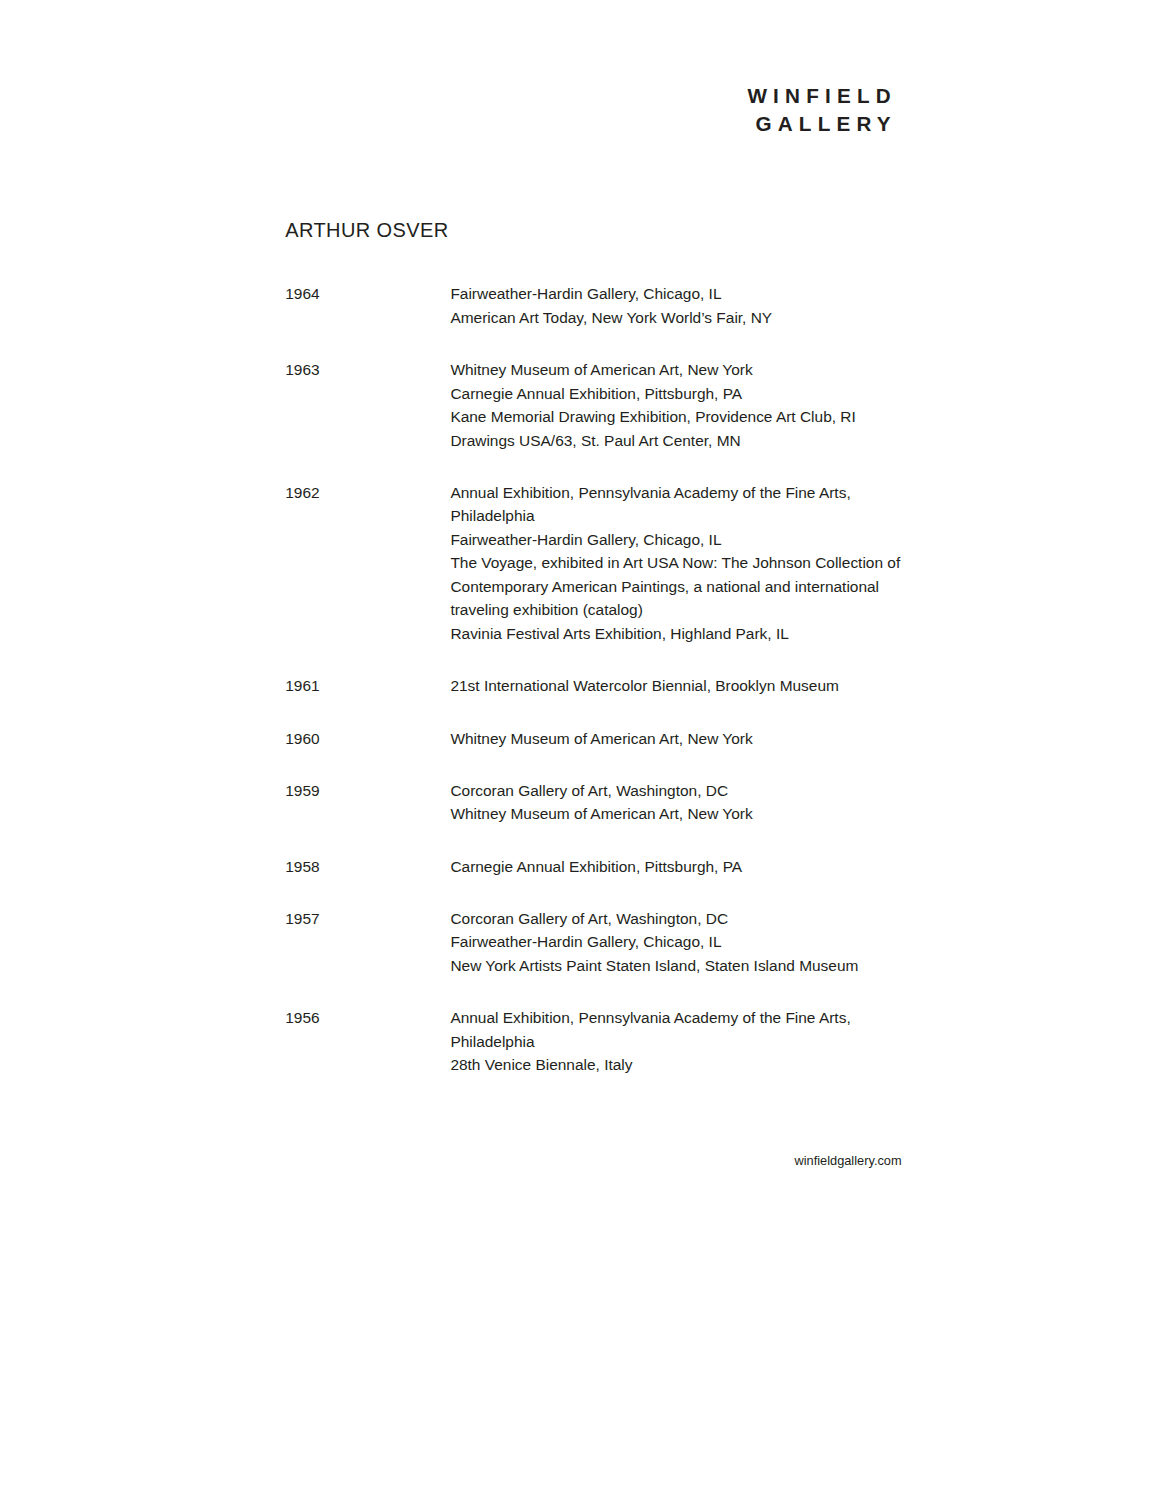WINFIELD GALLERY
ARTHUR OSVER
| 1964 | Fairweather-Hardin Gallery, Chicago, IL American Art Today, New York World’s Fair, NY |
| 1963 | Whitney Museum of American Art, New York Carnegie Annual Exhibition, Pittsburgh, PA Kane Memorial Drawing Exhibition, Providence Art Club, RI Drawings USA/63, St. Paul Art Center, MN |
| 1962 | Annual Exhibition, Pennsylvania Academy of the Fine Arts, Philadelphia Fairweather-Hardin Gallery, Chicago, IL The Voyage, exhibited in Art USA Now: The Johnson Collection of Contemporary American Paintings, a national and international traveling exhibition (catalog) Ravinia Festival Arts Exhibition, Highland Park, IL |
| 1961 | 21st International Watercolor Biennial, Brooklyn Museum |
| 1960 | Whitney Museum of American Art, New York |
| 1959 | Corcoran Gallery of Art, Washington, DC Whitney Museum of American Art, New York |
| 1958 | Carnegie Annual Exhibition, Pittsburgh, PA |
| 1957 | Corcoran Gallery of Art, Washington, DC Fairweather-Hardin Gallery, Chicago, IL New York Artists Paint Staten Island, Staten Island Museum |
| 1956 | Annual Exhibition, Pennsylvania Academy of the Fine Arts, Philadelphia 28th Venice Biennale, Italy |
winfieldgallery.com